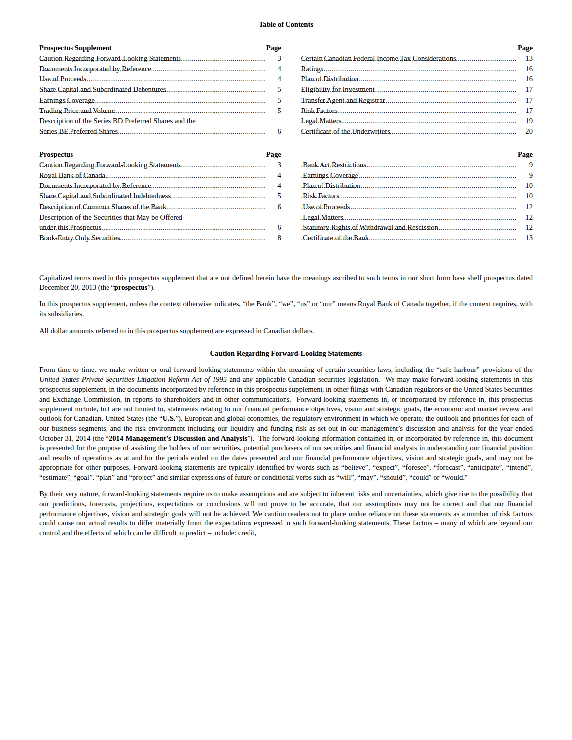Table of Contents
| Prospectus Supplement Page | | Page |
| / Caution Regarding Forward-Looking Statements / / 3 / / Documents Incorporated by Reference / / 4 / / Use of Proceeds / / 4 / / Share Capital and Subordinated Debentures / / 5 / / Earnings Coverage / / 5 / / Trading Price and Volume / / 5 / / Description of the Series BD Preferred Shares and the / / Series BE Preferred Shares / / 6 / | | / Certain Canadian Federal Income Tax Considerations / / 13 / / Ratings / / 16 / / Plan of Distribution / / 16 / / Eligibility for Investment / / 17 / / Transfer Agent and Registrar / / 17 / / Risk Factors / / 17 / / Legal Matters / / 19 / / Certificate of the Underwriters / / 20 / |
| Prospectus Page | | Page |
| / Caution Regarding Forward-Looking Statements / / 3 / / Royal Bank of Canada / / 4 / / Documents Incorporated by Reference / / 4 / / Share Capital and Subordinated Indebtedness / / 5 / / Description of Common Shares of the Bank / / 6 / / Description of the Securities that May be Offered / / under this Prospectus / / 6 / / Book-Entry Only Securities / / 8 / | | / Bank Act Restrictions / / 9 / / Earnings Coverage / / 9 / / Plan of Distribution / / 10 / / Risk Factors / / 10 / / Use of Proceeds / / 12 / / Legal Matters / / 12 / / Statutory Rights of Withdrawal and Rescission / / 12 / / Certificate of the Bank / / 13 / |
Capitalized terms used in this prospectus supplement that are not defined herein have the meanings ascribed to such terms in our short form base shelf prospectus dated December 20, 2013 (the “prospectus”).
In this prospectus supplement, unless the context otherwise indicates, “the Bank”, “we”, “us” or “our” means Royal Bank of Canada together, if the context requires, with its subsidiaries.
All dollar amounts referred to in this prospectus supplement are expressed in Canadian dollars.
Caution Regarding Forward-Looking Statements
From time to time, we make written or oral forward-looking statements within the meaning of certain securities laws, including the “safe harbour” provisions of the United States Private Securities Litigation Reform Act of 1995 and any applicable Canadian securities legislation. We may make forward-looking statements in this prospectus supplement, in the documents incorporated by reference in this prospectus supplement, in other filings with Canadian regulators or the United States Securities and Exchange Commission, in reports to shareholders and in other communications. Forward-looking statements in, or incorporated by reference in, this prospectus supplement include, but are not limited to, statements relating to our financial performance objectives, vision and strategic goals, the economic and market review and outlook for Canadian, United States (the “U.S.”), European and global economies, the regulatory environment in which we operate, the outlook and priorities for each of our business segments, and the risk environment including our liquidity and funding risk as set out in our management’s discussion and analysis for the year ended October 31, 2014 (the “2014 Management’s Discussion and Analysis”). The forward-looking information contained in, or incorporated by reference in, this document is presented for the purpose of assisting the holders of our securities, potential purchasers of our securities and financial analysts in understanding our financial position and results of operations as at and for the periods ended on the dates presented and our financial performance objectives, vision and strategic goals, and may not be appropriate for other purposes. Forward-looking statements are typically identified by words such as “believe”, “expect”, “foresee”, “forecast”, “anticipate”, “intend”, “estimate”, “goal”, “plan” and “project” and similar expressions of future or conditional verbs such as “will”, “may”, “should”, “could” or “would.”
By their very nature, forward-looking statements require us to make assumptions and are subject to inherent risks and uncertainties, which give rise to the possibility that our predictions, forecasts, projections, expectations or conclusions will not prove to be accurate, that our assumptions may not be correct and that our financial performance objectives, vision and strategic goals will not be achieved. We caution readers not to place undue reliance on these statements as a number of risk factors could cause our actual results to differ materially from the expectations expressed in such forward-looking statements. These factors – many of which are beyond our control and the effects of which can be difficult to predict – include: credit,